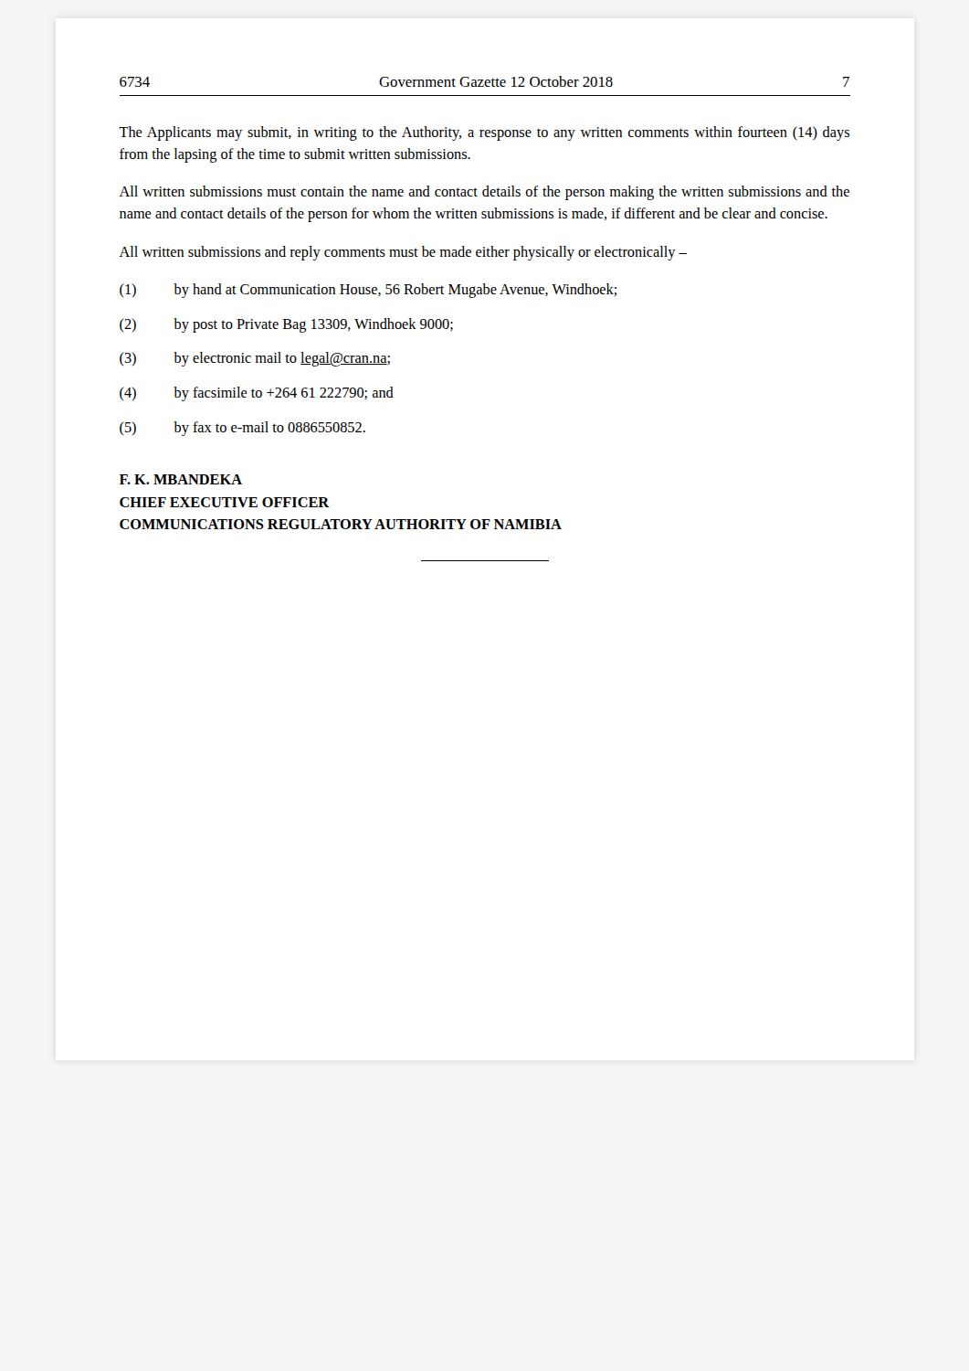6734 Government Gazette 12 October 2018 7
The Applicants may submit, in writing to the Authority, a response to any written comments within fourteen (14) days from the lapsing of the time to submit written submissions.
All written submissions must contain the name and contact details of the person making the written submissions and the name and contact details of the person for whom the written submissions is made, if different and be clear and concise.
All written submissions and reply comments must be made either physically or electronically –
(1) by hand at Communication House, 56 Robert Mugabe Avenue, Windhoek;
(2) by post to Private Bag 13309, Windhoek 9000;
(3) by electronic mail to legal@cran.na;
(4) by facsimile to +264 61 222790; and
(5) by fax to e-mail to 0886550852.
F. K. MBANDEKA
CHIEF EXECUTIVE OFFICER
COMMUNICATIONS REGULATORY AUTHORITY OF NAMIBIA